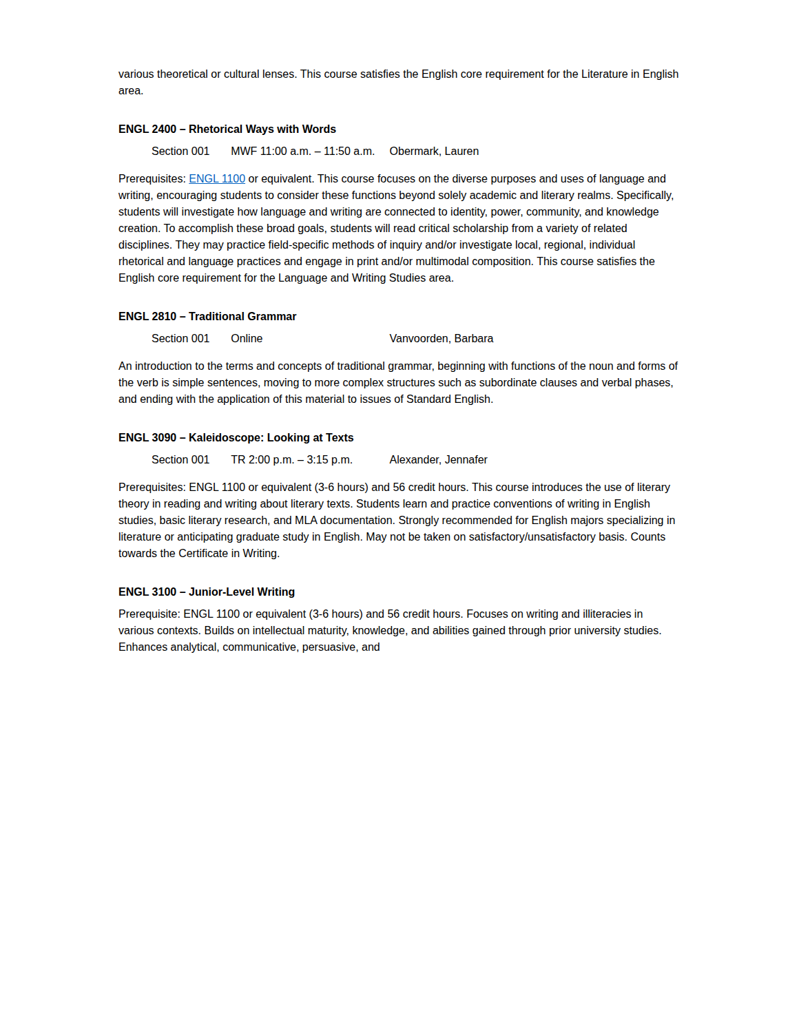various theoretical or cultural lenses. This course satisfies the English core requirement for the Literature in English area.
ENGL 2400 – Rhetorical Ways with Words
Section 001 MWF 11:00 a.m. – 11:50 a.m. Obermark, Lauren
Prerequisites: ENGL 1100 or equivalent. This course focuses on the diverse purposes and uses of language and writing, encouraging students to consider these functions beyond solely academic and literary realms. Specifically, students will investigate how language and writing are connected to identity, power, community, and knowledge creation. To accomplish these broad goals, students will read critical scholarship from a variety of related disciplines. They may practice field-specific methods of inquiry and/or investigate local, regional, individual rhetorical and language practices and engage in print and/or multimodal composition. This course satisfies the English core requirement for the Language and Writing Studies area.
ENGL 2810 – Traditional Grammar
Section 001 Online Vanvoorden, Barbara
An introduction to the terms and concepts of traditional grammar, beginning with functions of the noun and forms of the verb is simple sentences, moving to more complex structures such as subordinate clauses and verbal phases, and ending with the application of this material to issues of Standard English.
ENGL 3090 – Kaleidoscope: Looking at Texts
Section 001 TR 2:00 p.m. – 3:15 p.m. Alexander, Jennafer
Prerequisites: ENGL 1100 or equivalent (3-6 hours) and 56 credit hours. This course introduces the use of literary theory in reading and writing about literary texts. Students learn and practice conventions of writing in English studies, basic literary research, and MLA documentation. Strongly recommended for English majors specializing in literature or anticipating graduate study in English. May not be taken on satisfactory/unsatisfactory basis. Counts towards the Certificate in Writing.
ENGL 3100 – Junior-Level Writing
Prerequisite: ENGL 1100 or equivalent (3-6 hours) and 56 credit hours. Focuses on writing and illiteracies in various contexts. Builds on intellectual maturity, knowledge, and abilities gained through prior university studies. Enhances analytical, communicative, persuasive, and